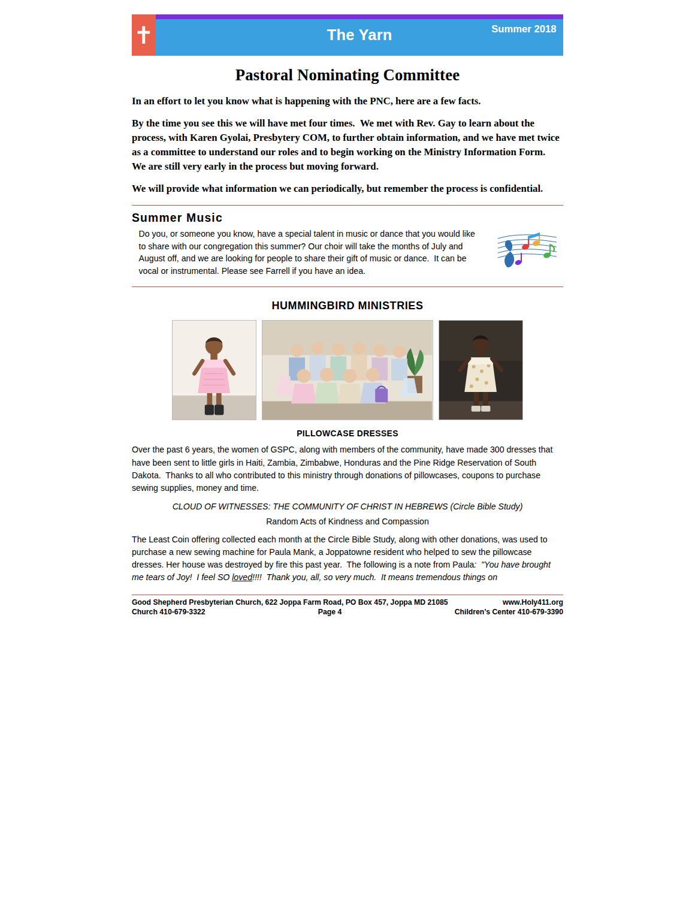✝
The Yarn Summer 2018
Pastoral Nominating Committee
In an effort to let you know what is happening with the PNC, here are a few facts.
By the time you see this we will have met four times. We met with Rev. Gay to learn about the process, with Karen Gyolai, Presbytery COM, to further obtain information, and we have met twice as a committee to understand our roles and to begin working on the Ministry Information Form. We are still very early in the process but moving forward.
We will provide what information we can periodically, but remember the process is confidential.
Summer Music
Do you, or someone you know, have a special talent in music or dance that you would like to share with our congregation this summer? Our choir will take the months of July and August off, and we are looking for people to share their gift of music or dance. It can be vocal or instrumental. Please see Farrell if you have an idea.
HUMMINGBIRD MINISTRIES
PILLOWCASE DRESSES
Over the past 6 years, the women of GSPC, along with members of the community, have made 300 dresses that have been sent to little girls in Haiti, Zambia, Zimbabwe, Honduras and the Pine Ridge Reservation of South Dakota. Thanks to all who contributed to this ministry through donations of pillowcases, coupons to purchase sewing supplies, money and time.
CLOUD OF WITNESSES: THE COMMUNITY OF CHRIST IN HEBREWS (Circle Bible Study)
Random Acts of Kindness and Compassion
The Least Coin offering collected each month at the Circle Bible Study, along with other donations, was used to purchase a new sewing machine for Paula Mank, a Joppatowne resident who helped to sew the pillowcase dresses. Her house was destroyed by fire this past year. The following is a note from Paula: "You have brought me tears of Joy! I feel SO loved!!!! Thank you, all, so very much. It means tremendous things on
Good Shepherd Presbyterian Church, 622 Joppa Farm Road, PO Box 457, Joppa MD 21085 www.Holy411.org
Church 410-679-3322 Page 4 Children’s Center 410-679-3390